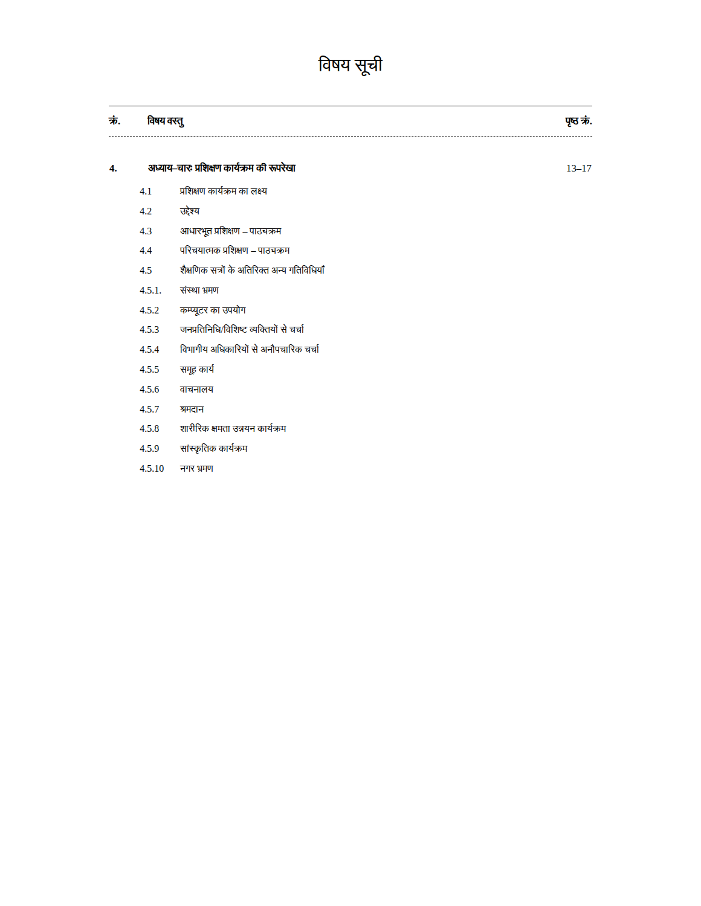विषय सूची
| क्रं. | विषय वस्तु | पृष्ठ क्रं. |
| 4. | अध्याय–चारः प्रशिक्षण कार्यक्रम की रूपरेखा | 13–17 |
4.1 प्रशिक्षण कार्यक्रम का लक्ष्य
4.2 उद्देश्य
4.3 आधारभूत प्रशिक्षण – पाठ्यक्रम
4.4 परिचयात्मक प्रशिक्षण – पाठ्यक्रम
4.5 शैक्षणिक सत्रों के अतिरिक्त अन्य गतिविधियॉं
4.5.1. संस्था भ्रमण
4.5.2 कम्प्यूटर का उपयोग
4.5.3 जनप्रतिनिधि/विशिष्ट व्यक्तियों से चर्चा
4.5.4 विभागीय अधिकारियों से अनौपचारिक चर्चा
4.5.5 समूह कार्य
4.5.6 वाचनालय
4.5.7 श्रमदान
4.5.8 शारीरिक क्षमता उन्नयन कार्यक्रम
4.5.9 सांस्कृतिक कार्यक्रम
4.5.10 नगर भ्रमण